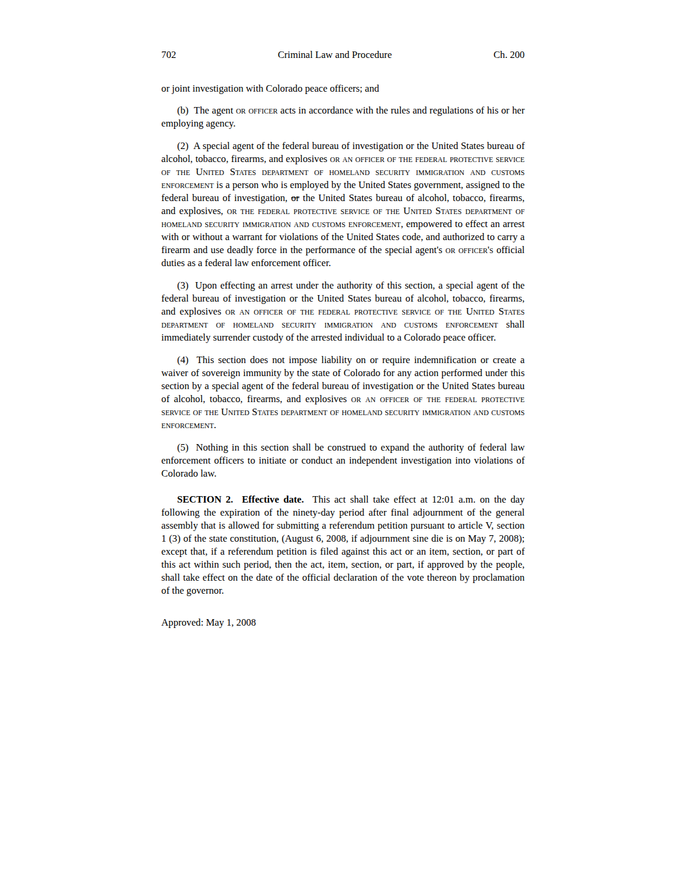702 Criminal Law and Procedure Ch. 200
or joint investigation with Colorado peace officers; and
(b) The agent or officer acts in accordance with the rules and regulations of his or her employing agency.
(2) A special agent of the federal bureau of investigation or the United States bureau of alcohol, tobacco, firearms, and explosives or an officer of the federal protective service of the United States department of homeland security immigration and customs enforcement is a person who is employed by the United States government, assigned to the federal bureau of investigation, or the United States bureau of alcohol, tobacco, firearms, and explosives, or the federal protective service of the United States department of homeland security immigration and customs enforcement, empowered to effect an arrest with or without a warrant for violations of the United States code, and authorized to carry a firearm and use deadly force in the performance of the special agent's or officer's official duties as a federal law enforcement officer.
(3) Upon effecting an arrest under the authority of this section, a special agent of the federal bureau of investigation or the United States bureau of alcohol, tobacco, firearms, and explosives or an officer of the federal protective service of the United States department of homeland security immigration and customs enforcement shall immediately surrender custody of the arrested individual to a Colorado peace officer.
(4) This section does not impose liability on or require indemnification or create a waiver of sovereign immunity by the state of Colorado for any action performed under this section by a special agent of the federal bureau of investigation or the United States bureau of alcohol, tobacco, firearms, and explosives or an officer of the federal protective service of the United States department of homeland security immigration and customs enforcement.
(5) Nothing in this section shall be construed to expand the authority of federal law enforcement officers to initiate or conduct an independent investigation into violations of Colorado law.
SECTION 2. Effective date. This act shall take effect at 12:01 a.m. on the day following the expiration of the ninety-day period after final adjournment of the general assembly that is allowed for submitting a referendum petition pursuant to article V, section 1 (3) of the state constitution, (August 6, 2008, if adjournment sine die is on May 7, 2008); except that, if a referendum petition is filed against this act or an item, section, or part of this act within such period, then the act, item, section, or part, if approved by the people, shall take effect on the date of the official declaration of the vote thereon by proclamation of the governor.
Approved: May 1, 2008